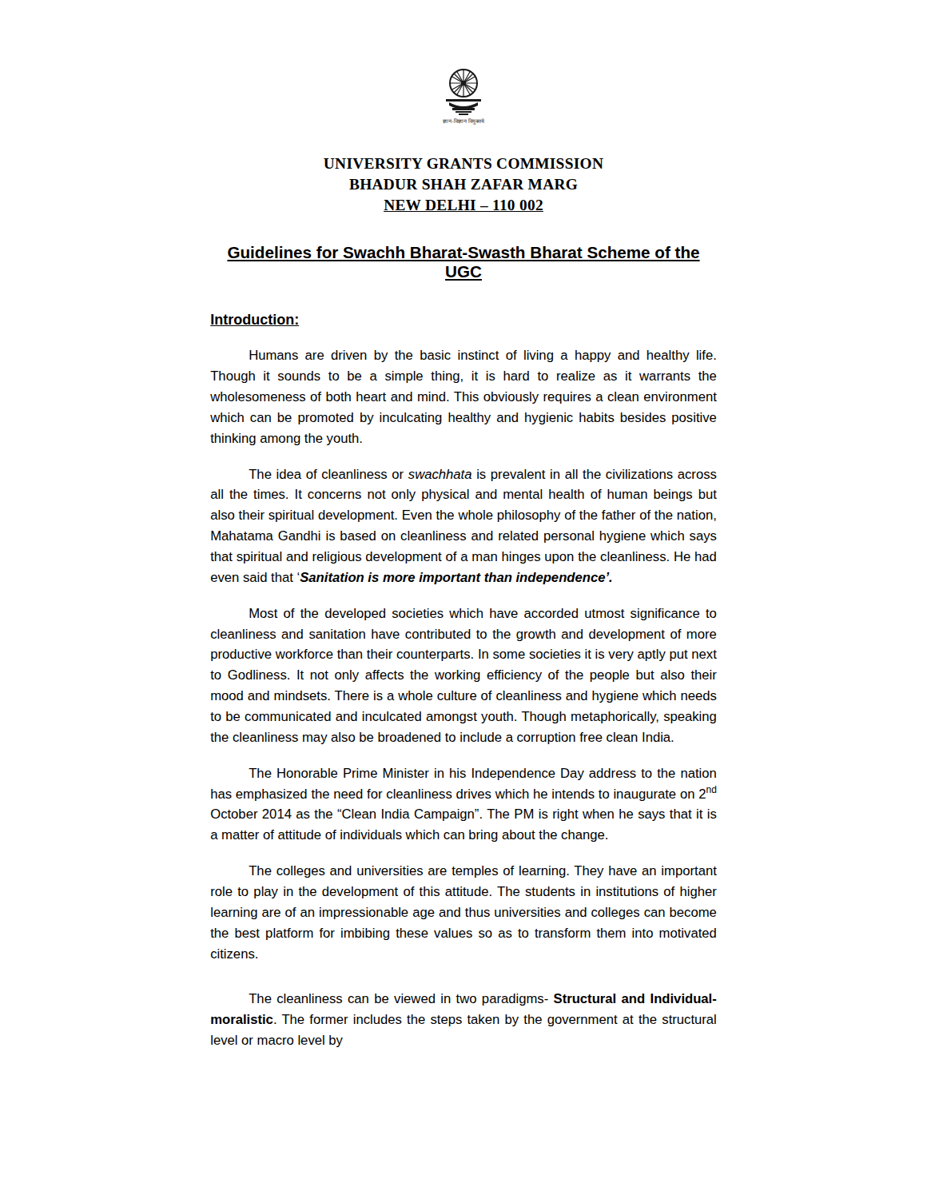ज्ञान-विज्ञान विमुक्तये
UNIVERSITY GRANTS COMMISSION
BHADUR SHAH ZAFAR MARG
NEW DELHI – 110 002
Guidelines for Swachh Bharat-Swasth Bharat Scheme of the UGC
Introduction:
Humans are driven by the basic instinct of living a happy and healthy life. Though it sounds to be a simple thing, it is hard to realize as it warrants the wholesomeness of both heart and mind. This obviously requires a clean environment which can be promoted by inculcating healthy and hygienic habits besides positive thinking among the youth.
The idea of cleanliness or swachhata is prevalent in all the civilizations across all the times. It concerns not only physical and mental health of human beings but also their spiritual development. Even the whole philosophy of the father of the nation, Mahatama Gandhi is based on cleanliness and related personal hygiene which says that spiritual and religious development of a man hinges upon the cleanliness. He had even said that ‘Sanitation is more important than independence’.
Most of the developed societies which have accorded utmost significance to cleanliness and sanitation have contributed to the growth and development of more productive workforce than their counterparts. In some societies it is very aptly put next to Godliness. It not only affects the working efficiency of the people but also their mood and mindsets. There is a whole culture of cleanliness and hygiene which needs to be communicated and inculcated amongst youth. Though metaphorically, speaking the cleanliness may also be broadened to include a corruption free clean India.
The Honorable Prime Minister in his Independence Day address to the nation has emphasized the need for cleanliness drives which he intends to inaugurate on 2nd October 2014 as the “Clean India Campaign”. The PM is right when he says that it is a matter of attitude of individuals which can bring about the change.
The colleges and universities are temples of learning. They have an important role to play in the development of this attitude. The students in institutions of higher learning are of an impressionable age and thus universities and colleges can become the best platform for imbibing these values so as to transform them into motivated citizens.
The cleanliness can be viewed in two paradigms- Structural and Individual-moralistic. The former includes the steps taken by the government at the structural level or macro level by